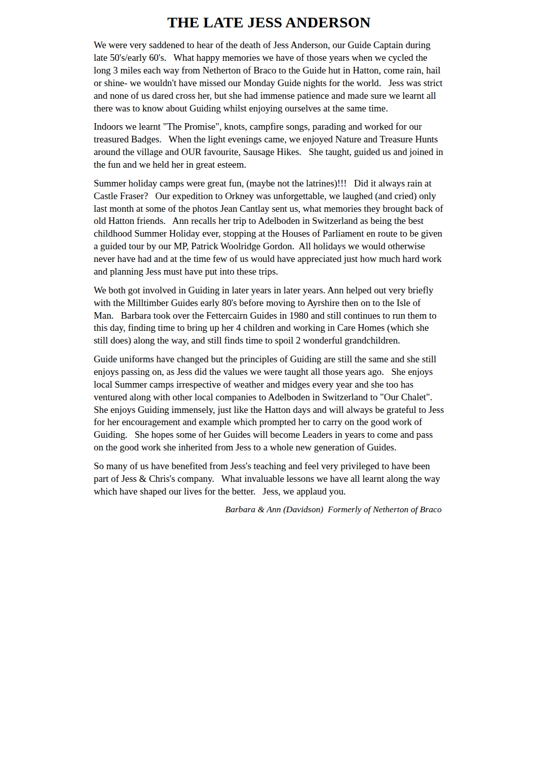THE LATE JESS ANDERSON
We were very saddened to hear of the death of Jess Anderson, our Guide Captain during late 50's/early 60's. What happy memories we have of those years when we cycled the long 3 miles each way from Netherton of Braco to the Guide hut in Hatton, come rain, hail or shine- we wouldn't have missed our Monday Guide nights for the world. Jess was strict and none of us dared cross her, but she had immense patience and made sure we learnt all there was to know about Guiding whilst enjoying ourselves at the same time.
Indoors we learnt "The Promise", knots, campfire songs, parading and worked for our treasured Badges. When the light evenings came, we enjoyed Nature and Treasure Hunts around the village and OUR favourite, Sausage Hikes. She taught, guided us and joined in the fun and we held her in great esteem.
Summer holiday camps were great fun, (maybe not the latrines)!!! Did it always rain at Castle Fraser? Our expedition to Orkney was unforgettable, we laughed (and cried) only last month at some of the photos Jean Cantlay sent us, what memories they brought back of old Hatton friends. Ann recalls her trip to Adelboden in Switzerland as being the best childhood Summer Holiday ever, stopping at the Houses of Parliament en route to be given a guided tour by our MP, Patrick Woolridge Gordon. All holidays we would otherwise never have had and at the time few of us would have appreciated just how much hard work and planning Jess must have put into these trips.
We both got involved in Guiding in later years in later years. Ann helped out very briefly with the Milltimber Guides early 80's before moving to Ayrshire then on to the Isle of Man. Barbara took over the Fettercairn Guides in 1980 and still continues to run them to this day, finding time to bring up her 4 children and working in Care Homes (which she still does) along the way, and still finds time to spoil 2 wonderful grandchildren.
Guide uniforms have changed but the principles of Guiding are still the same and she still enjoys passing on, as Jess did the values we were taught all those years ago. She enjoys local Summer camps irrespective of weather and midges every year and she too has ventured along with other local companies to Adelboden in Switzerland to "Our Chalet". She enjoys Guiding immensely, just like the Hatton days and will always be grateful to Jess for her encouragement and example which prompted her to carry on the good work of Guiding. She hopes some of her Guides will become Leaders in years to come and pass on the good work she inherited from Jess to a whole new generation of Guides.
So many of us have benefited from Jess's teaching and feel very privileged to have been part of Jess & Chris's company. What invaluable lessons we have all learnt along the way which have shaped our lives for the better. Jess, we applaud you.
Barbara & Ann (Davidson) Formerly of Netherton of Braco